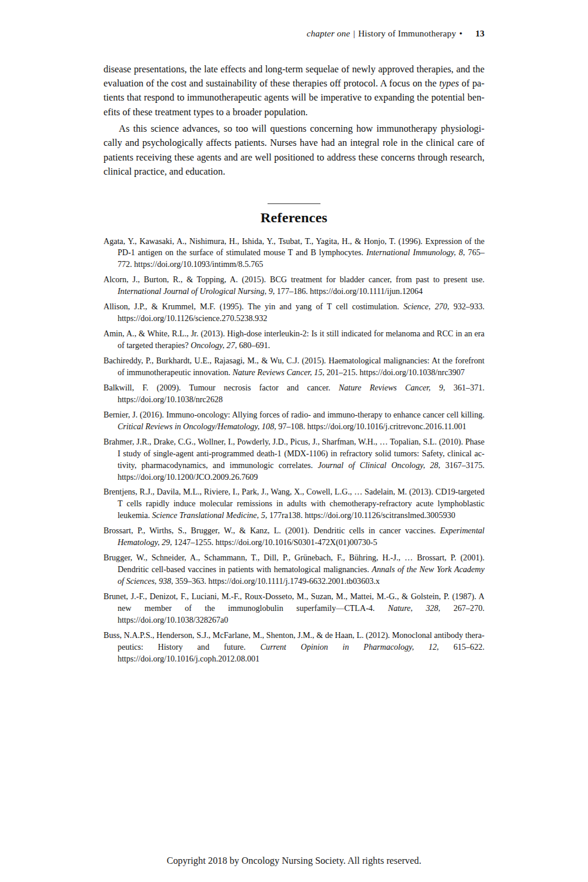chapter one|History of Immunotherapy•13
disease presentations, the late effects and long-term sequelae of newly approved therapies, and the evaluation of the cost and sustainability of these therapies off protocol. A focus on the types of patients that respond to immunotherapeutic agents will be imperative to expanding the potential benefits of these treatment types to a broader population.
As this science advances, so too will questions concerning how immunotherapy physiologically and psychologically affects patients. Nurses have had an integral role in the clinical care of patients receiving these agents and are well positioned to address these concerns through research, clinical practice, and education.
References
Agata, Y., Kawasaki, A., Nishimura, H., Ishida, Y., Tsubat, T., Yagita, H., & Honjo, T. (1996). Expression of the PD-1 antigen on the surface of stimulated mouse T and B lymphocytes. International Immunology, 8, 765–772. https://doi.org/10.1093/intimm/8.5.765
Alcorn, J., Burton, R., & Topping, A. (2015). BCG treatment for bladder cancer, from past to present use. International Journal of Urological Nursing, 9, 177–186. https://doi.org/10.1111/ijun.12064
Allison, J.P., & Krummel, M.F. (1995). The yin and yang of T cell costimulation. Science, 270, 932–933. https://doi.org/10.1126/science.270.5238.932
Amin, A., & White, R.L., Jr. (2013). High-dose interleukin-2: Is it still indicated for melanoma and RCC in an era of targeted therapies? Oncology, 27, 680–691.
Bachireddy, P., Burkhardt, U.E., Rajasagi, M., & Wu, C.J. (2015). Haematological malignancies: At the forefront of immunotherapeutic innovation. Nature Reviews Cancer, 15, 201–215. https://doi.org/10.1038/nrc3907
Balkwill, F. (2009). Tumour necrosis factor and cancer. Nature Reviews Cancer, 9, 361–371. https://doi.org/10.1038/nrc2628
Bernier, J. (2016). Immuno-oncology: Allying forces of radio- and immuno-therapy to enhance cancer cell killing. Critical Reviews in Oncology/Hematology, 108, 97–108. https://doi.org/10.1016/j.critrevonc.2016.11.001
Brahmer, J.R., Drake, C.G., Wollner, I., Powderly, J.D., Picus, J., Sharfman, W.H., … Topalian, S.L. (2010). Phase I study of single-agent anti-programmed death-1 (MDX-1106) in refractory solid tumors: Safety, clinical activity, pharmacodynamics, and immunologic correlates. Journal of Clinical Oncology, 28, 3167–3175. https://doi.org/10.1200/JCO.2009.26.7609
Brentjens, R.J., Davila, M.L., Riviere, I., Park, J., Wang, X., Cowell, L.G., … Sadelain, M. (2013). CD19-targeted T cells rapidly induce molecular remissions in adults with chemotherapy-refractory acute lymphoblastic leukemia. Science Translational Medicine, 5, 177ra138. https://doi.org/10.1126/scitranslmed.3005930
Brossart, P., Wirths, S., Brugger, W., & Kanz, L. (2001). Dendritic cells in cancer vaccines. Experimental Hematology, 29, 1247–1255. https://doi.org/10.1016/S0301-472X(01)00730-5
Brugger, W., Schneider, A., Schammann, T., Dill, P., Grünebach, F., Bühring, H.-J., … Brossart, P. (2001). Dendritic cell-based vaccines in patients with hematological malignancies. Annals of the New York Academy of Sciences, 938, 359–363. https://doi.org/10.1111/j.1749-6632.2001.tb03603.x
Brunet, J.-F., Denizot, F., Luciani, M.-F., Roux-Dosseto, M., Suzan, M., Mattei, M.-G., & Golstein, P. (1987). A new member of the immunoglobulin superfamily—CTLA-4. Nature, 328, 267–270. https://doi.org/10.1038/328267a0
Buss, N.A.P.S., Henderson, S.J., McFarlane, M., Shenton, J.M., & de Haan, L. (2012). Monoclonal antibody therapeutics: History and future. Current Opinion in Pharmacology, 12, 615–622. https://doi.org/10.1016/j.coph.2012.08.001
Copyright 2018 by Oncology Nursing Society. All rights reserved.